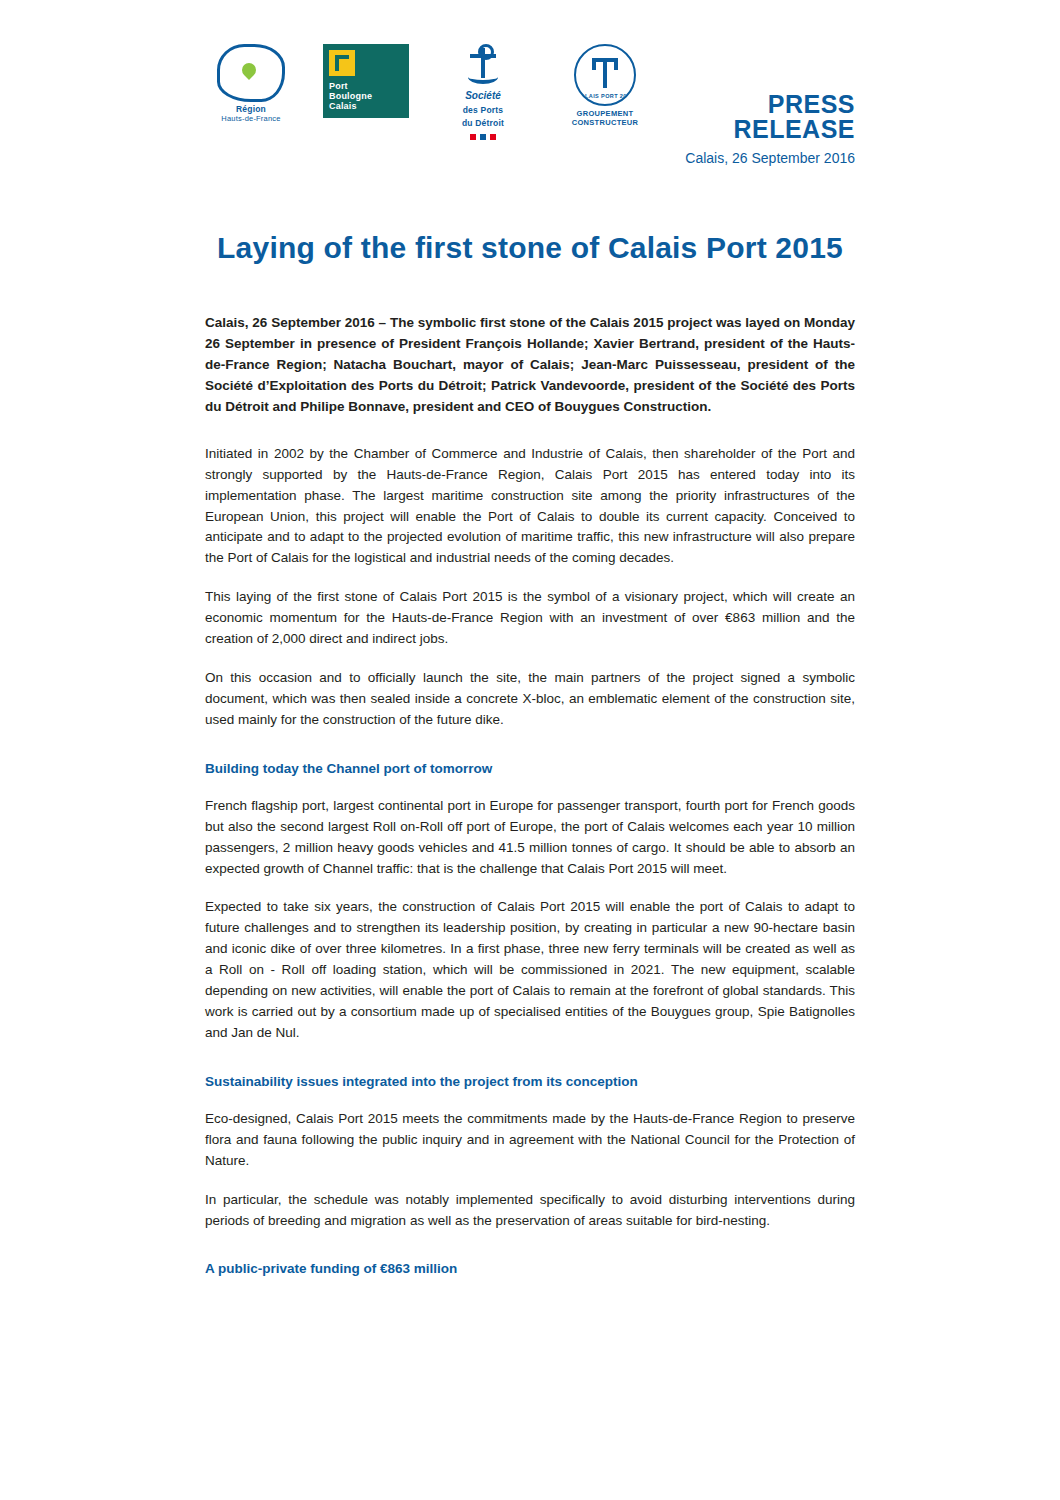RégionHauts-de-France
Port
Boulogne
Calais
Société
des Ports
du Détroit
CALAIS PORT 2015
GROUPEMENT
CONSTRUCTEUR
PRESS RELEASE
Calais, 26 September 2016
Laying of the first stone of Calais Port 2015
Calais, 26 September 2016 – The symbolic first stone of the Calais 2015 project was layed on Monday 26 September in presence of President François Hollande; Xavier Bertrand, president of the Hauts-de-France Region; Natacha Bouchart, mayor of Calais; Jean-Marc Puissesseau, president of the Société d’Exploitation des Ports du Détroit; Patrick Vandevoorde, president of the Société des Ports du Détroit and Philipe Bonnave, president and CEO of Bouygues Construction.
Initiated in 2002 by the Chamber of Commerce and Industrie of Calais, then shareholder of the Port and strongly supported by the Hauts-de-France Region, Calais Port 2015 has entered today into its implementation phase. The largest maritime construction site among the priority infrastructures of the European Union, this project will enable the Port of Calais to double its current capacity. Conceived to anticipate and to adapt to the projected evolution of maritime traffic, this new infrastructure will also prepare the Port of Calais for the logistical and industrial needs of the coming decades.
This laying of the first stone of Calais Port 2015 is the symbol of a visionary project, which will create an economic momentum for the Hauts-de-France Region with an investment of over €863 million and the creation of 2,000 direct and indirect jobs.
On this occasion and to officially launch the site, the main partners of the project signed a symbolic document, which was then sealed inside a concrete X-bloc, an emblematic element of the construction site, used mainly for the construction of the future dike.
Building today the Channel port of tomorrow
French flagship port, largest continental port in Europe for passenger transport, fourth port for French goods but also the second largest Roll on-Roll off port of Europe, the port of Calais welcomes each year 10 million passengers, 2 million heavy goods vehicles and 41.5 million tonnes of cargo. It should be able to absorb an expected growth of Channel traffic: that is the challenge that Calais Port 2015 will meet.
Expected to take six years, the construction of Calais Port 2015 will enable the port of Calais to adapt to future challenges and to strengthen its leadership position, by creating in particular a new 90-hectare basin and iconic dike of over three kilometres. In a first phase, three new ferry terminals will be created as well as a Roll on - Roll off loading station, which will be commissioned in 2021. The new equipment, scalable depending on new activities, will enable the port of Calais to remain at the forefront of global standards. This work is carried out by a consortium made up of specialised entities of the Bouygues group, Spie Batignolles and Jan de Nul.
Sustainability issues integrated into the project from its conception
Eco-designed, Calais Port 2015 meets the commitments made by the Hauts-de-France Region to preserve flora and fauna following the public inquiry and in agreement with the National Council for the Protection of Nature.
In particular, the schedule was notably implemented specifically to avoid disturbing interventions during periods of breeding and migration as well as the preservation of areas suitable for bird-nesting.
A public-private funding of €863 million